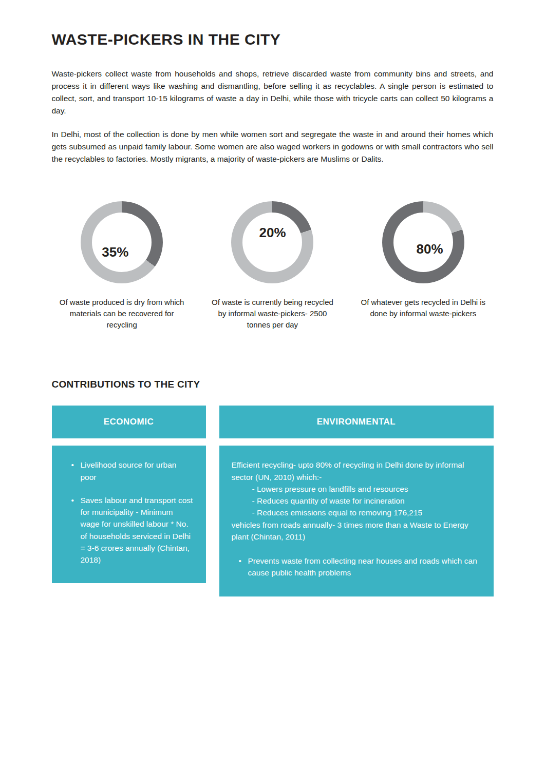WASTE-PICKERS IN THE CITY
Waste-pickers collect waste from households and shops, retrieve discarded waste from community bins and streets, and process it in different ways like washing and dismantling, before selling it as recyclables. A single person is estimated to collect, sort, and transport 10-15 kilograms of waste a day in Delhi, while those with tricycle carts can collect 50 kilograms a day.
In Delhi, most of the collection is done by men while women sort and segregate the waste in and around their homes which gets subsumed as unpaid family labour. Some women are also waged workers in godowns or with small contractors who sell the recyclables to factories. Mostly migrants, a majority of waste-pickers are Muslims or Dalits.
35%
Of waste produced is dry from which materials can be recovered for recycling
20%
Of waste is currently being recycled by informal waste-pickers- 2500 tonnes per day
80%
Of whatever gets recycled in Delhi is done by informal waste-pickers
CONTRIBUTIONS TO THE CITY
ECONOMIC
Livelihood source for urban poor
Saves labour and transport cost for municipality - Minimum wage for unskilled labour * No. of households serviced in Delhi = 3-6 crores annually (Chintan, 2018)
ENVIRONMENTAL
Efficient recycling- upto 80% of recycling in Delhi done by informal sector (UN, 2010) which:-
- Lowers pressure on landfills and resources - Reduces quantity of waste for incineration - Reduces emissions equal to removing 176,215 vehicles from roads annually- 3 times more than a Waste to Energy plant (Chintan, 2011)
Prevents waste from collecting near houses and roads which can cause public health problems